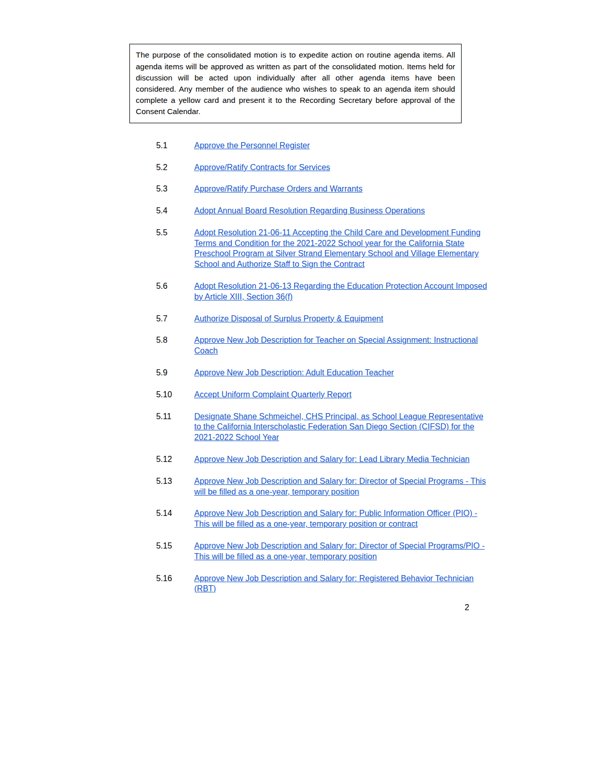The purpose of the consolidated motion is to expedite action on routine agenda items. All agenda items will be approved as written as part of the consolidated motion. Items held for discussion will be acted upon individually after all other agenda items have been considered. Any member of the audience who wishes to speak to an agenda item should complete a yellow card and present it to the Recording Secretary before approval of the Consent Calendar.
| 5.1 | Approve the Personnel Register |
| 5.2 | Approve/Ratify Contracts for Services |
| 5.3 | Approve/Ratify Purchase Orders and Warrants |
| 5.4 | Adopt Annual Board Resolution Regarding Business Operations |
| 5.5 | Adopt Resolution 21-06-11 Accepting the Child Care and Development Funding Terms and Condition for the 2021-2022 School year for the California State Preschool Program at Silver Strand Elementary School and Village Elementary School and Authorize Staff to Sign the Contract |
| 5.6 | Adopt Resolution 21-06-13 Regarding the Education Protection Account Imposed by Article XIII, Section 36(f) |
| 5.7 | Authorize Disposal of Surplus Property & Equipment |
| 5.8 | Approve New Job Description for Teacher on Special Assignment: Instructional Coach |
| 5.9 | Approve New Job Description: Adult Education Teacher |
| 5.10 | Accept Uniform Complaint Quarterly Report |
| 5.11 | Designate Shane Schmeichel, CHS Principal, as School League Representative to the California Interscholastic Federation San Diego Section (CIFSD) for the 2021-2022 School Year |
| 5.12 | Approve New Job Description and Salary for: Lead Library Media Technician |
| 5.13 | Approve New Job Description and Salary for: Director of Special Programs - This will be filled as a one-year, temporary position |
| 5.14 | Approve New Job Description and Salary for: Public Information Officer (PIO) - This will be filled as a one-year, temporary position or contract |
| 5.15 | Approve New Job Description and Salary for: Director of Special Programs/PIO - This will be filled as a one-year, temporary position |
| 5.16 | Approve New Job Description and Salary for: Registered Behavior Technician (RBT) |
2